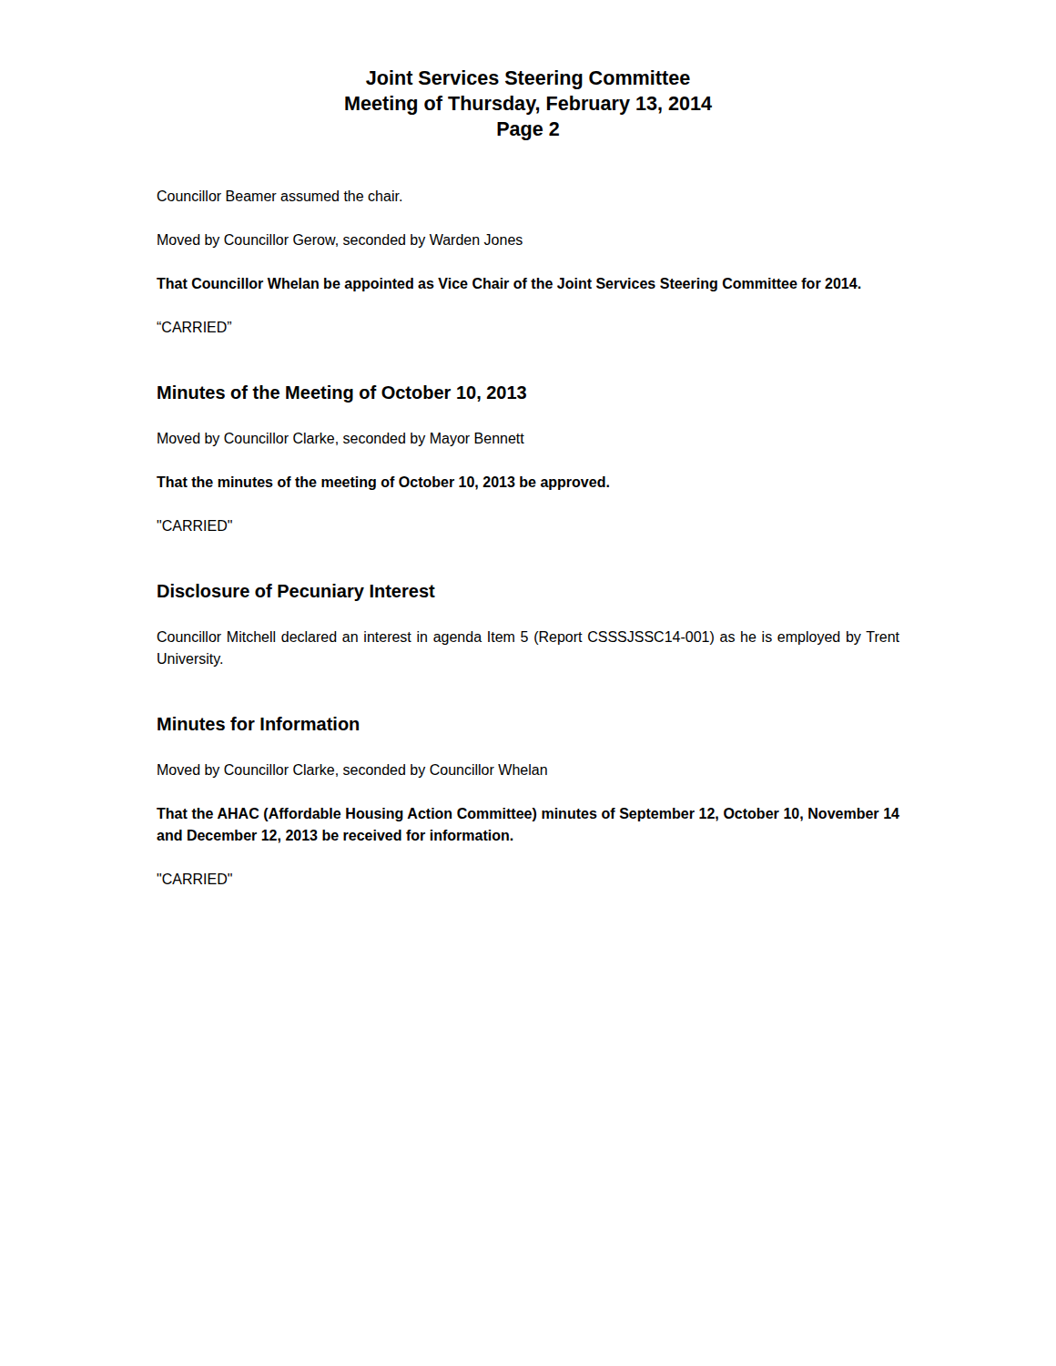Joint Services Steering Committee Meeting of Thursday, February 13, 2014 Page 2
Councillor Beamer assumed the chair.
Moved by Councillor Gerow, seconded by Warden Jones
That Councillor Whelan be appointed as Vice Chair of the Joint Services Steering Committee for 2014.
“CARRIED”
Minutes of the Meeting of October 10, 2013
Moved by Councillor Clarke, seconded by Mayor Bennett
That the minutes of the meeting of October 10, 2013 be approved.
"CARRIED"
Disclosure of Pecuniary Interest
Councillor Mitchell declared an interest in agenda Item 5 (Report CSSSJSSC14-001) as he is employed by Trent University.
Minutes for Information
Moved by Councillor Clarke, seconded by Councillor Whelan
That the AHAC (Affordable Housing Action Committee) minutes of September 12, October 10, November 14 and December 12, 2013 be received for information.
"CARRIED"